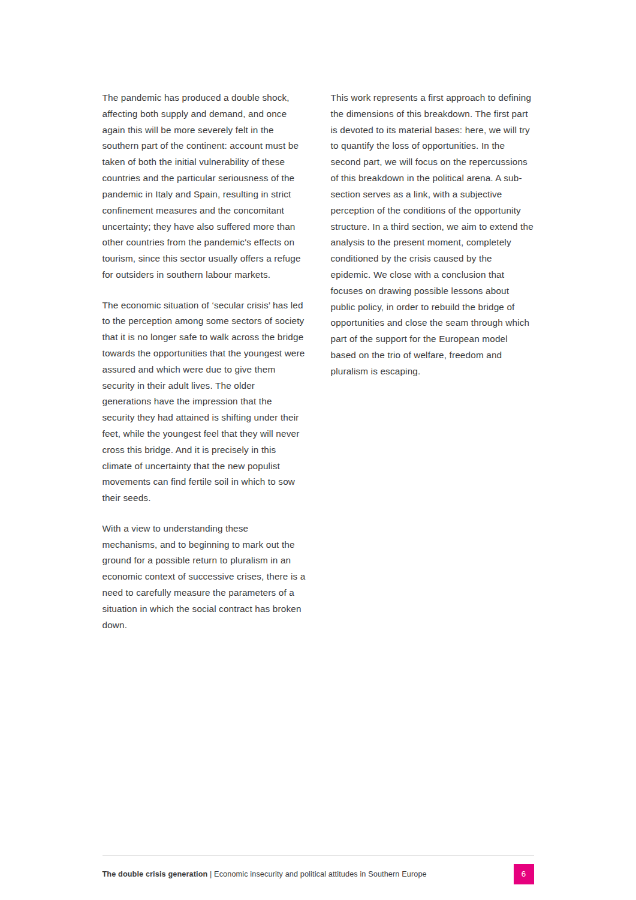The pandemic has produced a double shock, affecting both supply and demand, and once again this will be more severely felt in the southern part of the continent: account must be taken of both the initial vulnerability of these countries and the particular seriousness of the pandemic in Italy and Spain, resulting in strict confinement measures and the concomitant uncertainty; they have also suffered more than other countries from the pandemic's effects on tourism, since this sector usually offers a refuge for outsiders in southern labour markets.
The economic situation of ‘secular crisis’ has led to the perception among some sectors of society that it is no longer safe to walk across the bridge towards the opportunities that the youngest were assured and which were due to give them security in their adult lives. The older generations have the impression that the security they had attained is shifting under their feet, while the youngest feel that they will never cross this bridge. And it is precisely in this climate of uncertainty that the new populist movements can find fertile soil in which to sow their seeds.
With a view to understanding these mechanisms, and to beginning to mark out the ground for a possible return to pluralism in an economic context of successive crises, there is a need to carefully measure the parameters of a situation in which the social contract has broken down.
This work represents a first approach to defining the dimensions of this breakdown. The first part is devoted to its material bases: here, we will try to quantify the loss of opportunities. In the second part, we will focus on the repercussions of this breakdown in the political arena. A sub-section serves as a link, with a subjective perception of the conditions of the opportunity structure. In a third section, we aim to extend the analysis to the present moment, completely conditioned by the crisis caused by the epidemic. We close with a conclusion that focuses on drawing possible lessons about public policy, in order to rebuild the bridge of opportunities and close the seam through which part of the support for the European model based on the trio of welfare, freedom and pluralism is escaping.
The double crisis generation | Economic insecurity and political attitudes in Southern Europe
6